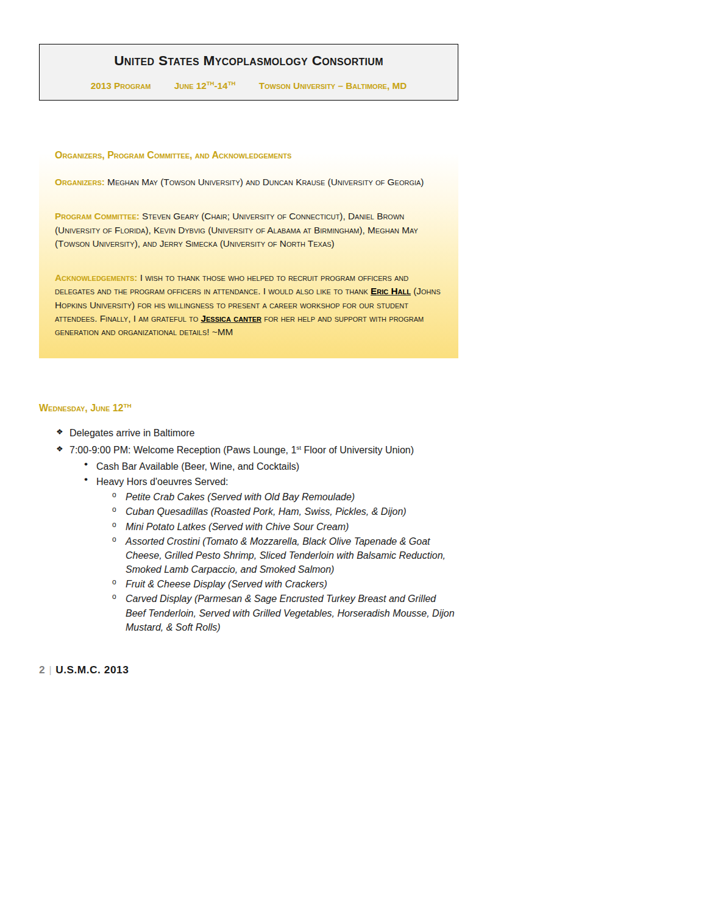United States Mycoplasmology Consortium
2013 Program June 12TH-14TH Towson University – Baltimore, MD
Organizers, Program Committee, and Acknowledgements
Organizers: Meghan May (Towson University) and Duncan Krause (University of Georgia)
Program Committee: Steven Geary (Chair; University of Connecticut), Daniel Brown (University of Florida), Kevin Dybvig (University of Alabama at Birmingham), Meghan May (Towson University), and Jerry Simecka (University of North Texas)
Acknowledgements: I wish to thank those who helped to recruit program officers and delegates and the program officers in attendance. I would also like to thank Eric Hall (Johns Hopkins University) for his willingness to present a career workshop for our student attendees. Finally, I am grateful to Jessica canter for her help and support with program generation and organizational details! ~MM
Wednesday, June 12TH
Delegates arrive in Baltimore
7:00-9:00 PM: Welcome Reception (Paws Lounge, 1st Floor of University Union)
Cash Bar Available (Beer, Wine, and Cocktails)
Heavy Hors d'oeuvres Served:
Petite Crab Cakes (Served with Old Bay Remoulade)
Cuban Quesadillas (Roasted Pork, Ham, Swiss, Pickles, & Dijon)
Mini Potato Latkes (Served with Chive Sour Cream)
Assorted Crostini (Tomato & Mozzarella, Black Olive Tapenade & Goat Cheese, Grilled Pesto Shrimp, Sliced Tenderloin with Balsamic Reduction, Smoked Lamb Carpaccio, and Smoked Salmon)
Fruit & Cheese Display (Served with Crackers)
Carved Display (Parmesan & Sage Encrusted Turkey Breast and Grilled Beef Tenderloin, Served with Grilled Vegetables, Horseradish Mousse, Dijon Mustard, & Soft Rolls)
2|U.S.M.C. 2013